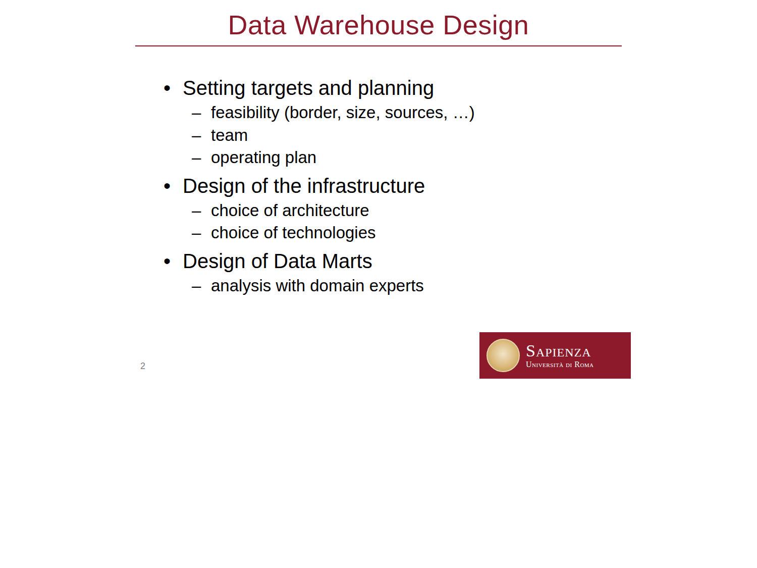Data Warehouse Design
Setting targets and planning
feasibility (border, size, sources, …)
team
operating plan
Design of the infrastructure
choice of architecture
choice of technologies
Design of Data Marts
analysis with domain experts
2
Sapienza Università di Roma